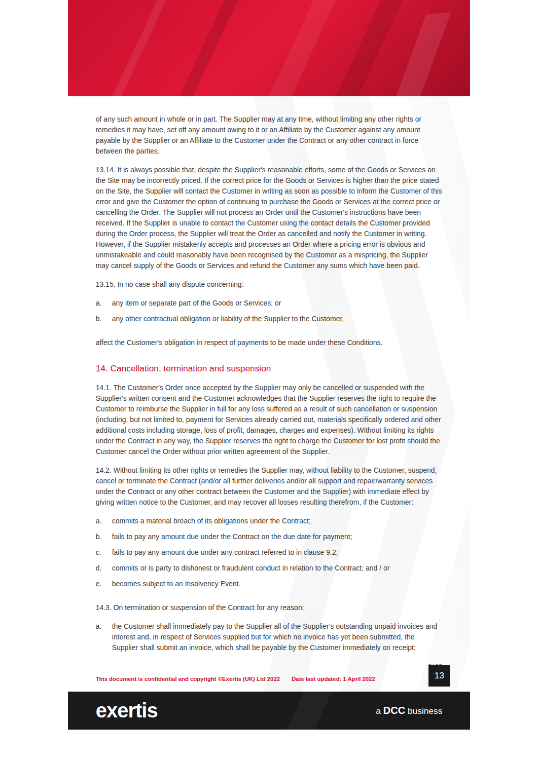of any such amount in whole or in part. The Supplier may at any time, without limiting any other rights or remedies it may have, set off any amount owing to it or an Affiliate by the Customer against any amount payable by the Supplier or an Affiliate to the Customer under the Contract or any other contract in force between the parties.
13.14. It is always possible that, despite the Supplier's reasonable efforts, some of the Goods or Services on the Site may be incorrectly priced. If the correct price for the Goods or Services is higher than the price stated on the Site, the Supplier will contact the Customer in writing as soon as possible to inform the Customer of this error and give the Customer the option of continuing to purchase the Goods or Services at the correct price or cancelling the Order. The Supplier will not process an Order until the Customer's instructions have been received. If the Supplier is unable to contact the Customer using the contact details the Customer provided during the Order process, the Supplier will treat the Order as cancelled and notify the Customer in writing. However, if the Supplier mistakenly accepts and processes an Order where a pricing error is obvious and unmistakeable and could reasonably have been recognised by the Customer as a mispricing, the Supplier may cancel supply of the Goods or Services and refund the Customer any sums which have been paid.
13.15. In no case shall any dispute concerning:
any item or separate part of the Goods or Services; or
any other contractual obligation or liability of the Supplier to the Customer,
affect the Customer's obligation in respect of payments to be made under these Conditions.
14. Cancellation, termination and suspension
14.1. The Customer's Order once accepted by the Supplier may only be cancelled or suspended with the Supplier's written consent and the Customer acknowledges that the Supplier reserves the right to require the Customer to reimburse the Supplier in full for any loss suffered as a result of such cancellation or suspension (including, but not limited to, payment for Services already carried out, materials specifically ordered and other additional costs including storage, loss of profit, damages, charges and expenses). Without limiting its rights under the Contract in any way, the Supplier reserves the right to charge the Customer for lost profit should the Customer cancel the Order without prior written agreement of the Supplier.
14.2. Without limiting its other rights or remedies the Supplier may, without liability to the Customer, suspend, cancel or terminate the Contract (and/or all further deliveries and/or all support and repair/warranty services under the Contract or any other contract between the Customer and the Supplier) with immediate effect by giving written notice to the Customer, and may recover all losses resulting therefrom, if the Customer:
commits a material breach of its obligations under the Contract;
fails to pay any amount due under the Contract on the due date for payment;
fails to pay any amount due under any contract referred to in clause 9.2;
commits or is party to dishonest or fraudulent conduct in relation to the Contract; and / or
becomes subject to an Insolvency Event.
14.3. On termination or suspension of the Contract for any reason:
the Customer shall immediately pay to the Supplier all of the Supplier's outstanding unpaid invoices and interest and, in respect of Services supplied but for which no invoice has yet been submitted, the Supplier shall submit an invoice, which shall be payable by the Customer immediately on receipt;
This document is confidential and copyright ©Exertis (UK) Ltd 2022 Date last updated: 1 April 2022
PAGE
13
exertis
a DCC business